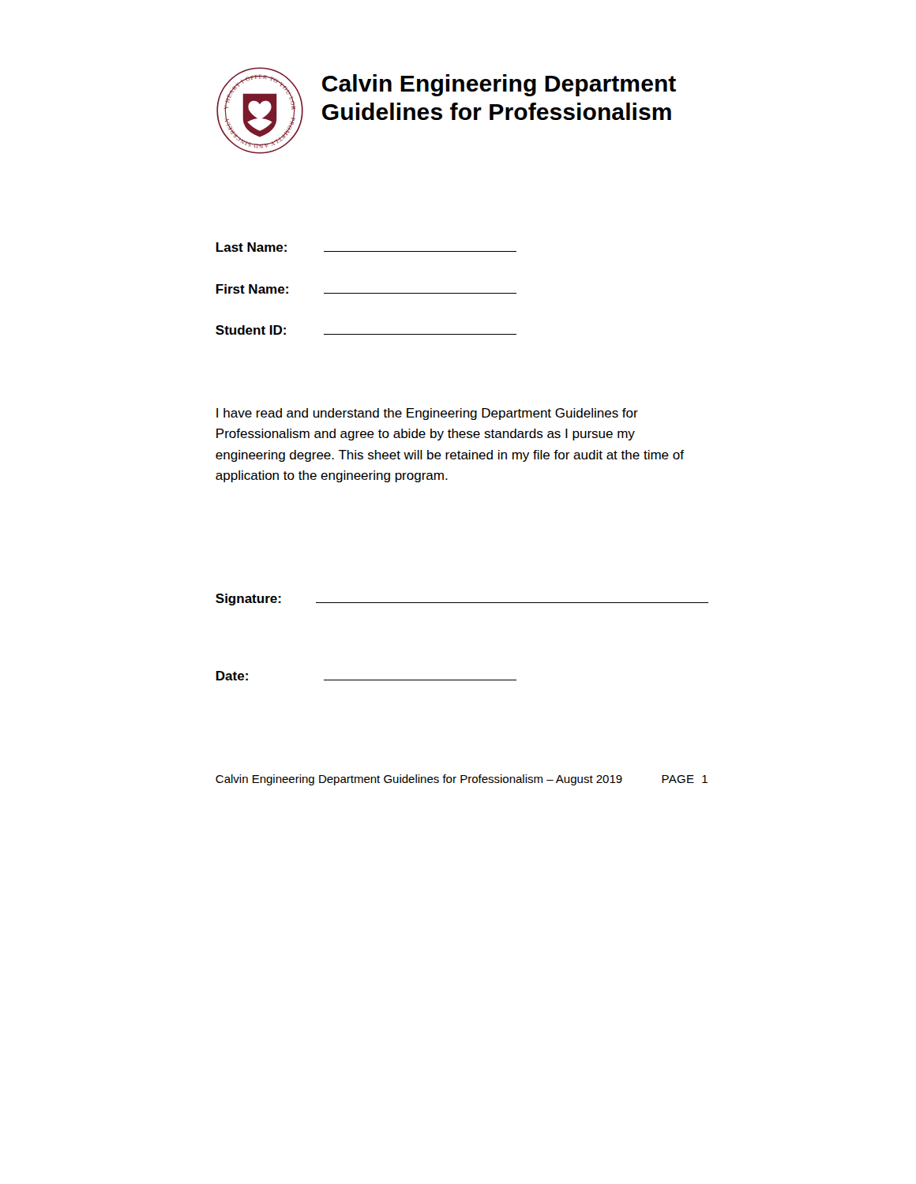MY HEART I OFFER TO YOU LORD PROMPTLY AND SINCERELY
Calvin Engineering Department
Guidelines for Professionalism
Last Name:
First Name:
Student ID:
I have read and understand the Engineering Department Guidelines for Professionalism and agree to abide by these standards as I pursue my engineering degree. This sheet will be retained in my file for audit at the time of application to the engineering program.
Signature:
Date:
Calvin Engineering Department Guidelines for Professionalism – August 2019 PAGE 1